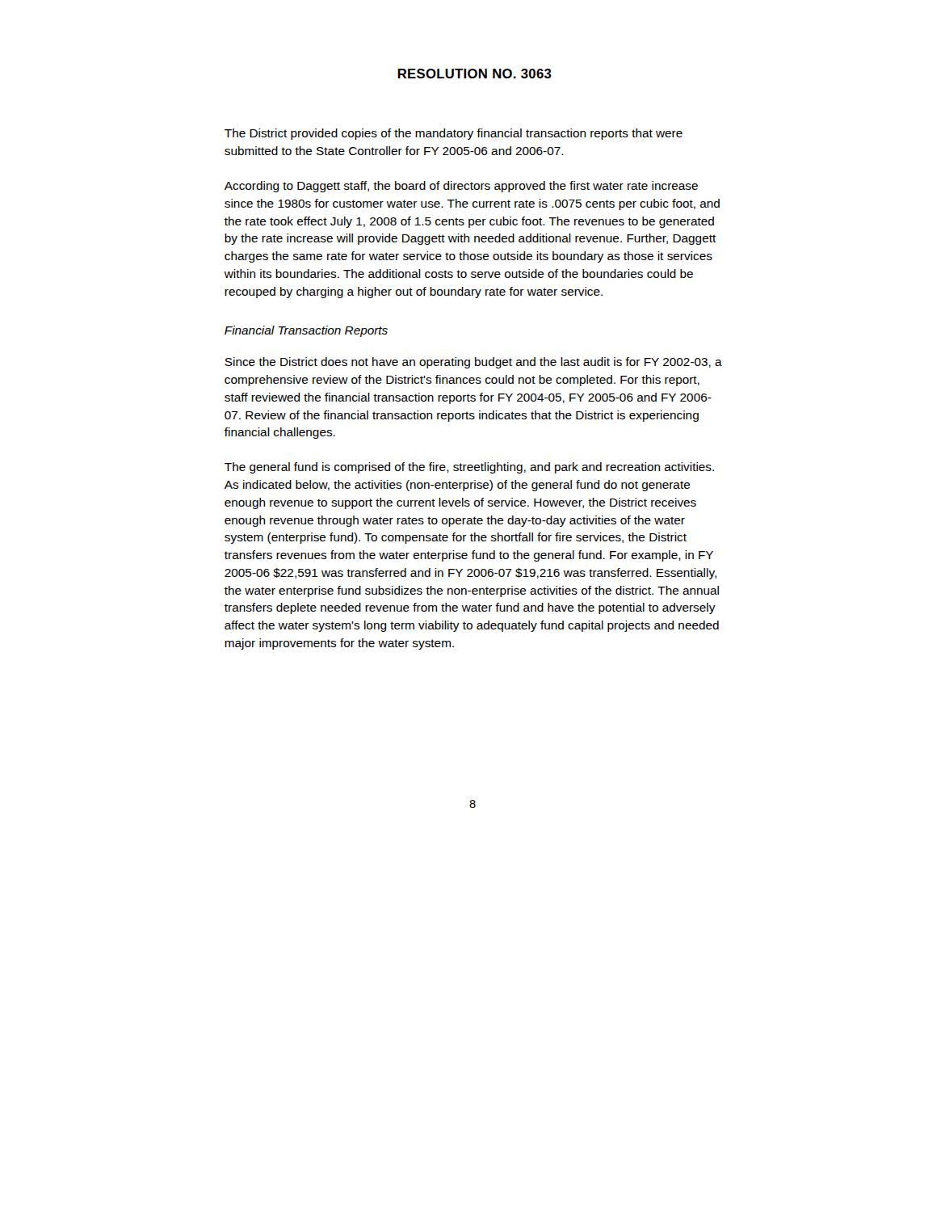RESOLUTION NO. 3063
The District provided copies of the mandatory financial transaction reports that were submitted to the State Controller for FY 2005-06 and 2006-07.
According to Daggett staff, the board of directors approved the first water rate increase since the 1980s for customer water use. The current rate is .0075 cents per cubic foot, and the rate took effect July 1, 2008 of 1.5 cents per cubic foot. The revenues to be generated by the rate increase will provide Daggett with needed additional revenue. Further, Daggett charges the same rate for water service to those outside its boundary as those it services within its boundaries. The additional costs to serve outside of the boundaries could be recouped by charging a higher out of boundary rate for water service.
Financial Transaction Reports
Since the District does not have an operating budget and the last audit is for FY 2002-03, a comprehensive review of the District's finances could not be completed. For this report, staff reviewed the financial transaction reports for FY 2004-05, FY 2005-06 and FY 2006-07. Review of the financial transaction reports indicates that the District is experiencing financial challenges.
The general fund is comprised of the fire, streetlighting, and park and recreation activities. As indicated below, the activities (non-enterprise) of the general fund do not generate enough revenue to support the current levels of service. However, the District receives enough revenue through water rates to operate the day-to-day activities of the water system (enterprise fund). To compensate for the shortfall for fire services, the District transfers revenues from the water enterprise fund to the general fund. For example, in FY 2005-06 $22,591 was transferred and in FY 2006-07 $19,216 was transferred. Essentially, the water enterprise fund subsidizes the non-enterprise activities of the district. The annual transfers deplete needed revenue from the water fund and have the potential to adversely affect the water system's long term viability to adequately fund capital projects and needed major improvements for the water system.
8